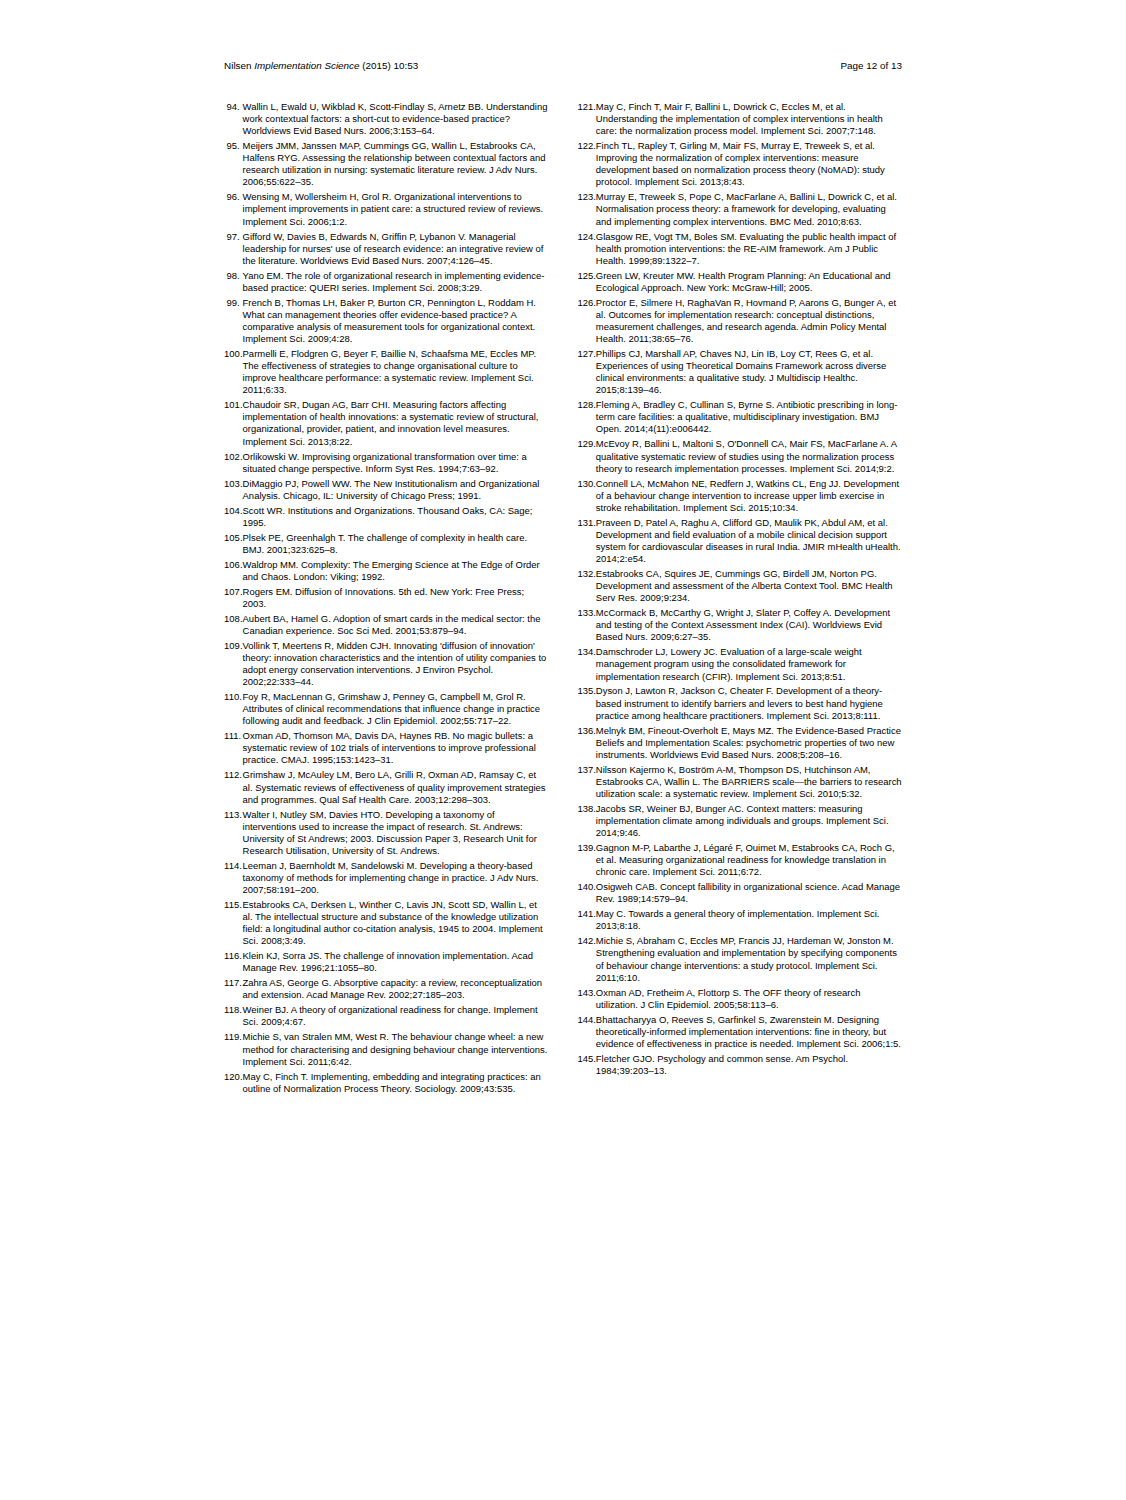Nilsen Implementation Science (2015) 10:53
Page 12 of 13
94. Wallin L, Ewald U, Wikblad K, Scott-Findlay S, Arnetz BB. Understanding work contextual factors: a short-cut to evidence-based practice? Worldviews Evid Based Nurs. 2006;3:153–64.
95. Meijers JMM, Janssen MAP, Cummings GG, Wallin L, Estabrooks CA, Halfens RYG. Assessing the relationship between contextual factors and research utilization in nursing: systematic literature review. J Adv Nurs. 2006;55:622–35.
96. Wensing M, Wollersheim H, Grol R. Organizational interventions to implement improvements in patient care: a structured review of reviews. Implement Sci. 2006;1:2.
97. Gifford W, Davies B, Edwards N, Griffin P, Lybanon V. Managerial leadership for nurses' use of research evidence: an integrative review of the literature. Worldviews Evid Based Nurs. 2007;4:126–45.
98. Yano EM. The role of organizational research in implementing evidence-based practice: QUERI series. Implement Sci. 2008;3:29.
99. French B, Thomas LH, Baker P, Burton CR, Pennington L, Roddam H. What can management theories offer evidence-based practice? A comparative analysis of measurement tools for organizational context. Implement Sci. 2009;4:28.
100. Parmelli E, Flodgren G, Beyer F, Baillie N, Schaafsma ME, Eccles MP. The effectiveness of strategies to change organisational culture to improve healthcare performance: a systematic review. Implement Sci. 2011;6:33.
101. Chaudoir SR, Dugan AG, Barr CHI. Measuring factors affecting implementation of health innovations: a systematic review of structural, organizational, provider, patient, and innovation level measures. Implement Sci. 2013;8:22.
102. Orlikowski W. Improvising organizational transformation over time: a situated change perspective. Inform Syst Res. 1994;7:63–92.
103. DiMaggio PJ, Powell WW. The New Institutionalism and Organizational Analysis. Chicago, IL: University of Chicago Press; 1991.
104. Scott WR. Institutions and Organizations. Thousand Oaks, CA: Sage; 1995.
105. Plsek PE, Greenhalgh T. The challenge of complexity in health care. BMJ. 2001;323:625–8.
106. Waldrop MM. Complexity: The Emerging Science at The Edge of Order and Chaos. London: Viking; 1992.
107. Rogers EM. Diffusion of Innovations. 5th ed. New York: Free Press; 2003.
108. Aubert BA, Hamel G. Adoption of smart cards in the medical sector: the Canadian experience. Soc Sci Med. 2001;53:879–94.
109. Vollink T, Meertens R, Midden CJH. Innovating 'diffusion of innovation' theory: innovation characteristics and the intention of utility companies to adopt energy conservation interventions. J Environ Psychol. 2002;22:333–44.
110. Foy R, MacLennan G, Grimshaw J, Penney G, Campbell M, Grol R. Attributes of clinical recommendations that influence change in practice following audit and feedback. J Clin Epidemiol. 2002;55:717–22.
111. Oxman AD, Thomson MA, Davis DA, Haynes RB. No magic bullets: a systematic review of 102 trials of interventions to improve professional practice. CMAJ. 1995;153:1423–31.
112. Grimshaw J, McAuley LM, Bero LA, Grilli R, Oxman AD, Ramsay C, et al. Systematic reviews of effectiveness of quality improvement strategies and programmes. Qual Saf Health Care. 2003;12:298–303.
113. Walter I, Nutley SM, Davies HTO. Developing a taxonomy of interventions used to increase the impact of research. St. Andrews: University of St Andrews; 2003. Discussion Paper 3, Research Unit for Research Utilisation, University of St. Andrews.
114. Leeman J, Baernholdt M, Sandelowski M. Developing a theory-based taxonomy of methods for implementing change in practice. J Adv Nurs. 2007;58:191–200.
115. Estabrooks CA, Derksen L, Winther C, Lavis JN, Scott SD, Wallin L, et al. The intellectual structure and substance of the knowledge utilization field: a longitudinal author co-citation analysis, 1945 to 2004. Implement Sci. 2008;3:49.
116. Klein KJ, Sorra JS. The challenge of innovation implementation. Acad Manage Rev. 1996;21:1055–80.
117. Zahra AS, George G. Absorptive capacity: a review, reconceptualization and extension. Acad Manage Rev. 2002;27:185–203.
118. Weiner BJ. A theory of organizational readiness for change. Implement Sci. 2009;4:67.
119. Michie S, van Stralen MM, West R. The behaviour change wheel: a new method for characterising and designing behaviour change interventions. Implement Sci. 2011;6:42.
120. May C, Finch T. Implementing, embedding and integrating practices: an outline of Normalization Process Theory. Sociology. 2009;43:535.
121. May C, Finch T, Mair F, Ballini L, Dowrick C, Eccles M, et al. Understanding the implementation of complex interventions in health care: the normalization process model. Implement Sci. 2007;7:148.
122. Finch TL, Rapley T, Girling M, Mair FS, Murray E, Treweek S, et al. Improving the normalization of complex interventions: measure development based on normalization process theory (NoMAD): study protocol. Implement Sci. 2013;8:43.
123. Murray E, Treweek S, Pope C, MacFarlane A, Ballini L, Dowrick C, et al. Normalisation process theory: a framework for developing, evaluating and implementing complex interventions. BMC Med. 2010;8:63.
124. Glasgow RE, Vogt TM, Boles SM. Evaluating the public health impact of health promotion interventions: the RE-AIM framework. Am J Public Health. 1999;89:1322–7.
125. Green LW, Kreuter MW. Health Program Planning: An Educational and Ecological Approach. New York: McGraw-Hill; 2005.
126. Proctor E, Silmere H, RaghaVan R, Hovmand P, Aarons G, Bunger A, et al. Outcomes for implementation research: conceptual distinctions, measurement challenges, and research agenda. Admin Policy Mental Health. 2011;38:65–76.
127. Phillips CJ, Marshall AP, Chaves NJ, Lin IB, Loy CT, Rees G, et al. Experiences of using Theoretical Domains Framework across diverse clinical environments: a qualitative study. J Multidiscip Healthc. 2015;8:139–46.
128. Fleming A, Bradley C, Cullinan S, Byrne S. Antibiotic prescribing in long-term care facilities: a qualitative, multidisciplinary investigation. BMJ Open. 2014;4(11):e006442.
129. McEvoy R, Ballini L, Maltoni S, O'Donnell CA, Mair FS, MacFarlane A. A qualitative systematic review of studies using the normalization process theory to research implementation processes. Implement Sci. 2014;9:2.
130. Connell LA, McMahon NE, Redfern J, Watkins CL, Eng JJ. Development of a behaviour change intervention to increase upper limb exercise in stroke rehabilitation. Implement Sci. 2015;10:34.
131. Praveen D, Patel A, Raghu A, Clifford GD, Maulik PK, Abdul AM, et al. Development and field evaluation of a mobile clinical decision support system for cardiovascular diseases in rural India. JMIR mHealth uHealth. 2014;2:e54.
132. Estabrooks CA, Squires JE, Cummings GG, Birdell JM, Norton PG. Development and assessment of the Alberta Context Tool. BMC Health Serv Res. 2009;9:234.
133. McCormack B, McCarthy G, Wright J, Slater P, Coffey A. Development and testing of the Context Assessment Index (CAI). Worldviews Evid Based Nurs. 2009;6:27–35.
134. Damschroder LJ, Lowery JC. Evaluation of a large-scale weight management program using the consolidated framework for implementation research (CFIR). Implement Sci. 2013;8:51.
135. Dyson J, Lawton R, Jackson C, Cheater F. Development of a theory-based instrument to identify barriers and levers to best hand hygiene practice among healthcare practitioners. Implement Sci. 2013;8:111.
136. Melnyk BM, Fineout-Overholt E, Mays MZ. The Evidence-Based Practice Beliefs and Implementation Scales: psychometric properties of two new instruments. Worldviews Evid Based Nurs. 2008;5:208–16.
137. Nilsson Kajermo K, Boström A-M, Thompson DS, Hutchinson AM, Estabrooks CA, Wallin L. The BARRIERS scale—the barriers to research utilization scale: a systematic review. Implement Sci. 2010;5:32.
138. Jacobs SR, Weiner BJ, Bunger AC. Context matters: measuring implementation climate among individuals and groups. Implement Sci. 2014;9:46.
139. Gagnon M-P, Labarthe J, Légaré F, Ouimet M, Estabrooks CA, Roch G, et al. Measuring organizational readiness for knowledge translation in chronic care. Implement Sci. 2011;6:72.
140. Osigweh CAB. Concept fallibility in organizational science. Acad Manage Rev. 1989;14:579–94.
141. May C. Towards a general theory of implementation. Implement Sci. 2013;8:18.
142. Michie S, Abraham C, Eccles MP, Francis JJ, Hardeman W, Jonston M. Strengthening evaluation and implementation by specifying components of behaviour change interventions: a study protocol. Implement Sci. 2011;6:10.
143. Oxman AD, Fretheim A, Flottorp S. The OFF theory of research utilization. J Clin Epidemiol. 2005;58:113–6.
144. Bhattacharyya O, Reeves S, Garfinkel S, Zwarenstein M. Designing theoretically-informed implementation interventions: fine in theory, but evidence of effectiveness in practice is needed. Implement Sci. 2006;1:5.
145. Fletcher GJO. Psychology and common sense. Am Psychol. 1984;39:203–13.